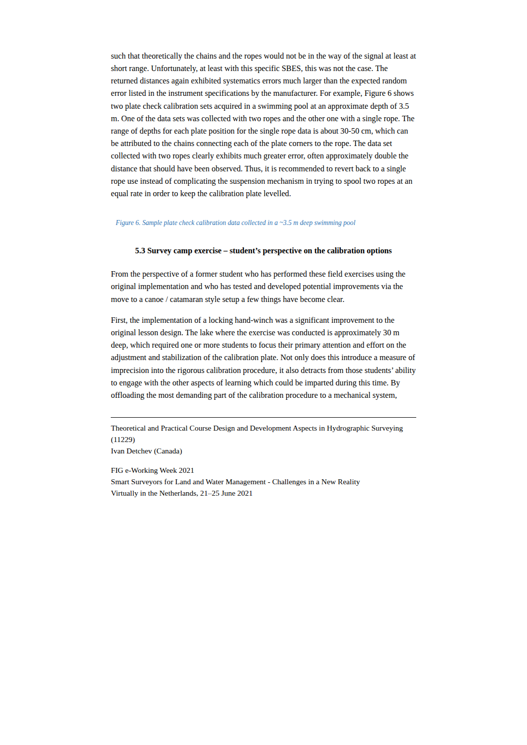such that theoretically the chains and the ropes would not be in the way of the signal at least at short range. Unfortunately, at least with this specific SBES, this was not the case. The returned distances again exhibited systematics errors much larger than the expected random error listed in the instrument specifications by the manufacturer. For example, Figure 6 shows two plate check calibration sets acquired in a swimming pool at an approximate depth of 3.5 m. One of the data sets was collected with two ropes and the other one with a single rope. The range of depths for each plate position for the single rope data is about 30-50 cm, which can be attributed to the chains connecting each of the plate corners to the rope. The data set collected with two ropes clearly exhibits much greater error, often approximately double the distance that should have been observed. Thus, it is recommended to revert back to a single rope use instead of complicating the suspension mechanism in trying to spool two ropes at an equal rate in order to keep the calibration plate levelled.
Figure 6. Sample plate check calibration data collected in a ~3.5 m deep swimming pool
5.3 Survey camp exercise – student’s perspective on the calibration options
From the perspective of a former student who has performed these field exercises using the original implementation and who has tested and developed potential improvements via the move to a canoe / catamaran style setup a few things have become clear.
First, the implementation of a locking hand-winch was a significant improvement to the original lesson design. The lake where the exercise was conducted is approximately 30 m deep, which required one or more students to focus their primary attention and effort on the adjustment and stabilization of the calibration plate. Not only does this introduce a measure of imprecision into the rigorous calibration procedure, it also detracts from those students’ ability to engage with the other aspects of learning which could be imparted during this time. By offloading the most demanding part of the calibration procedure to a mechanical system,
Theoretical and Practical Course Design and Development Aspects in Hydrographic Surveying (11229)
Ivan Detchev (Canada)
FIG e-Working Week 2021
Smart Surveyors for Land and Water Management - Challenges in a New Reality
Virtually in the Netherlands, 21–25 June 2021